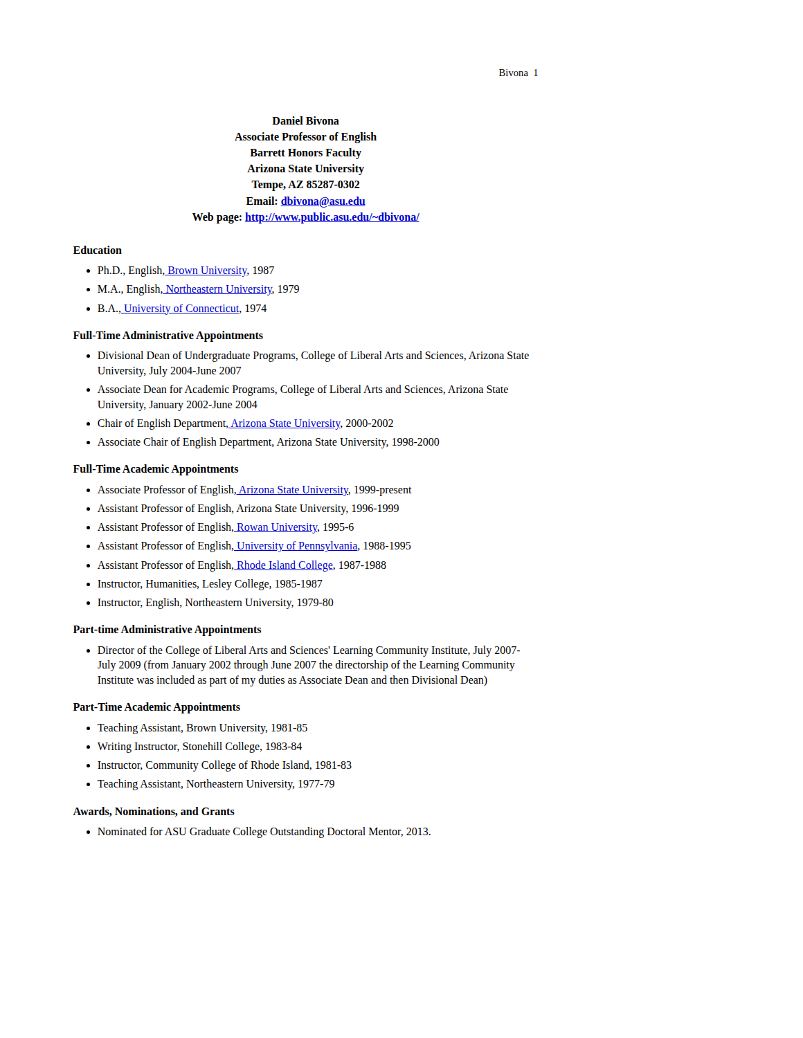Bivona 1
Daniel Bivona
Associate Professor of English
Barrett Honors Faculty
Arizona State University
Tempe, AZ 85287-0302
Email: dbivona@asu.edu
Web page: http://www.public.asu.edu/~dbivona/
Education
Ph.D., English, Brown University, 1987
M.A., English, Northeastern University, 1979
B.A., University of Connecticut, 1974
Full-Time Administrative Appointments
Divisional Dean of Undergraduate Programs, College of Liberal Arts and Sciences, Arizona State University, July 2004-June 2007
Associate Dean for Academic Programs, College of Liberal Arts and Sciences, Arizona State University, January 2002-June 2004
Chair of English Department, Arizona State University, 2000-2002
Associate Chair of English Department, Arizona State University, 1998-2000
Full-Time Academic Appointments
Associate Professor of English, Arizona State University, 1999-present
Assistant Professor of English, Arizona State University, 1996-1999
Assistant Professor of English, Rowan University, 1995-6
Assistant Professor of English, University of Pennsylvania, 1988-1995
Assistant Professor of English, Rhode Island College, 1987-1988
Instructor, Humanities, Lesley College, 1985-1987
Instructor, English, Northeastern University, 1979-80
Part-time Administrative Appointments
Director of the College of Liberal Arts and Sciences' Learning Community Institute, July 2007-July 2009 (from January 2002 through June 2007 the directorship of the Learning Community Institute was included as part of my duties as Associate Dean and then Divisional Dean)
Part-Time Academic Appointments
Teaching Assistant, Brown University, 1981-85
Writing Instructor, Stonehill College, 1983-84
Instructor, Community College of Rhode Island, 1981-83
Teaching Assistant, Northeastern University, 1977-79
Awards, Nominations, and Grants
Nominated for ASU Graduate College Outstanding Doctoral Mentor, 2013.